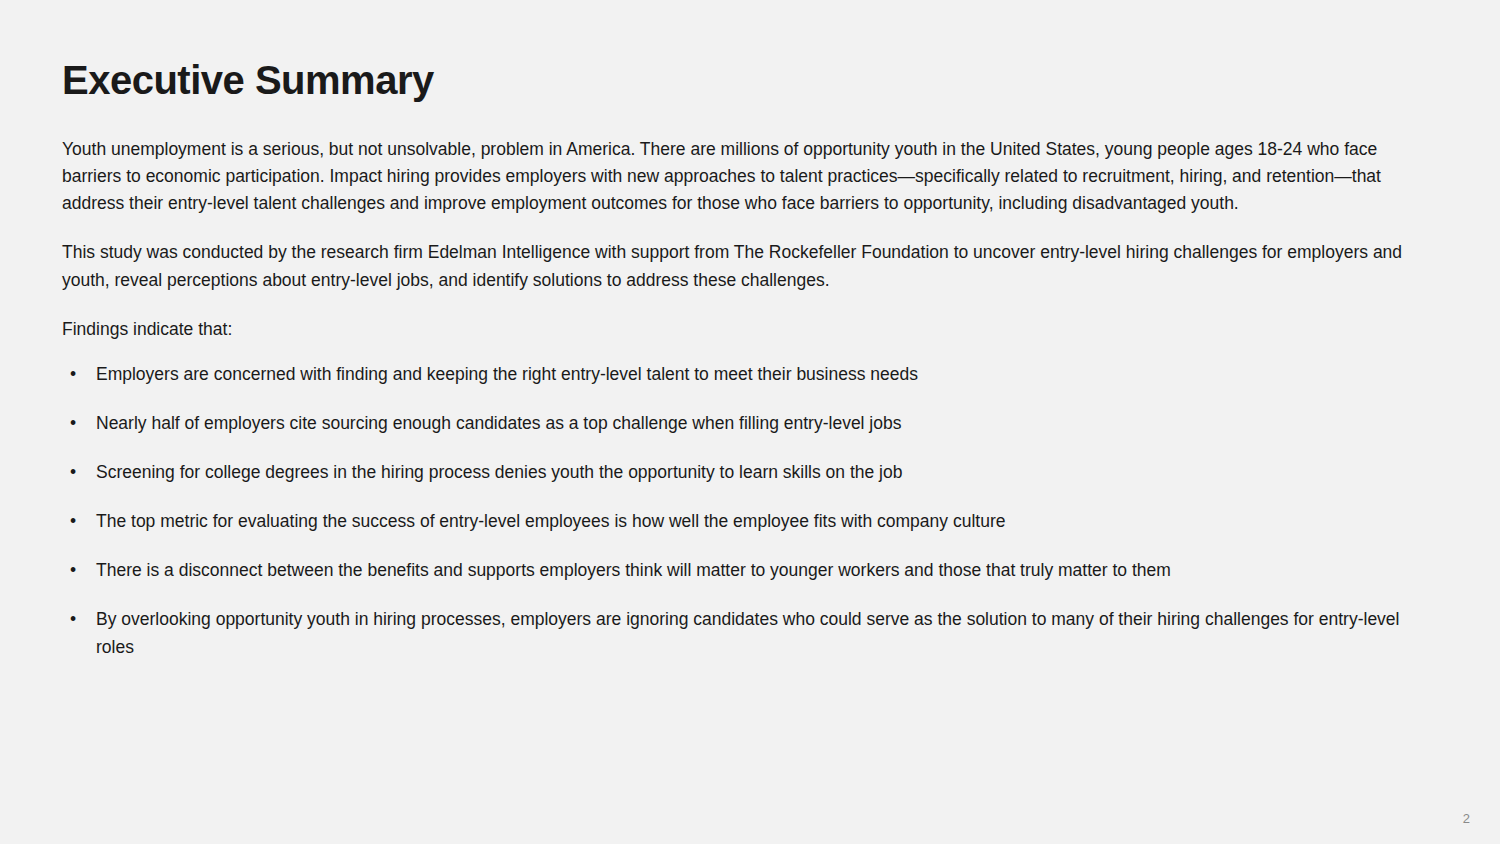Executive Summary
Youth unemployment is a serious, but not unsolvable, problem in America. There are millions of opportunity youth in the United States, young people ages 18-24 who face barriers to economic participation. Impact hiring provides employers with new approaches to talent practices—specifically related to recruitment, hiring, and retention—that address their entry-level talent challenges and improve employment outcomes for those who face barriers to opportunity, including disadvantaged youth.
This study was conducted by the research firm Edelman Intelligence with support from The Rockefeller Foundation to uncover entry-level hiring challenges for employers and youth, reveal perceptions about entry-level jobs, and identify solutions to address these challenges.
Findings indicate that:
Employers are concerned with finding and keeping the right entry-level talent to meet their business needs
Nearly half of employers cite sourcing enough candidates as a top challenge when filling entry-level jobs
Screening for college degrees in the hiring process denies youth the opportunity to learn skills on the job
The top metric for evaluating the success of entry-level employees is how well the employee fits with company culture
There is a disconnect between the benefits and supports employers think will matter to younger workers and those that truly matter to them
By overlooking opportunity youth in hiring processes, employers are ignoring candidates who could serve as the solution to many of their hiring challenges for entry-level roles
2